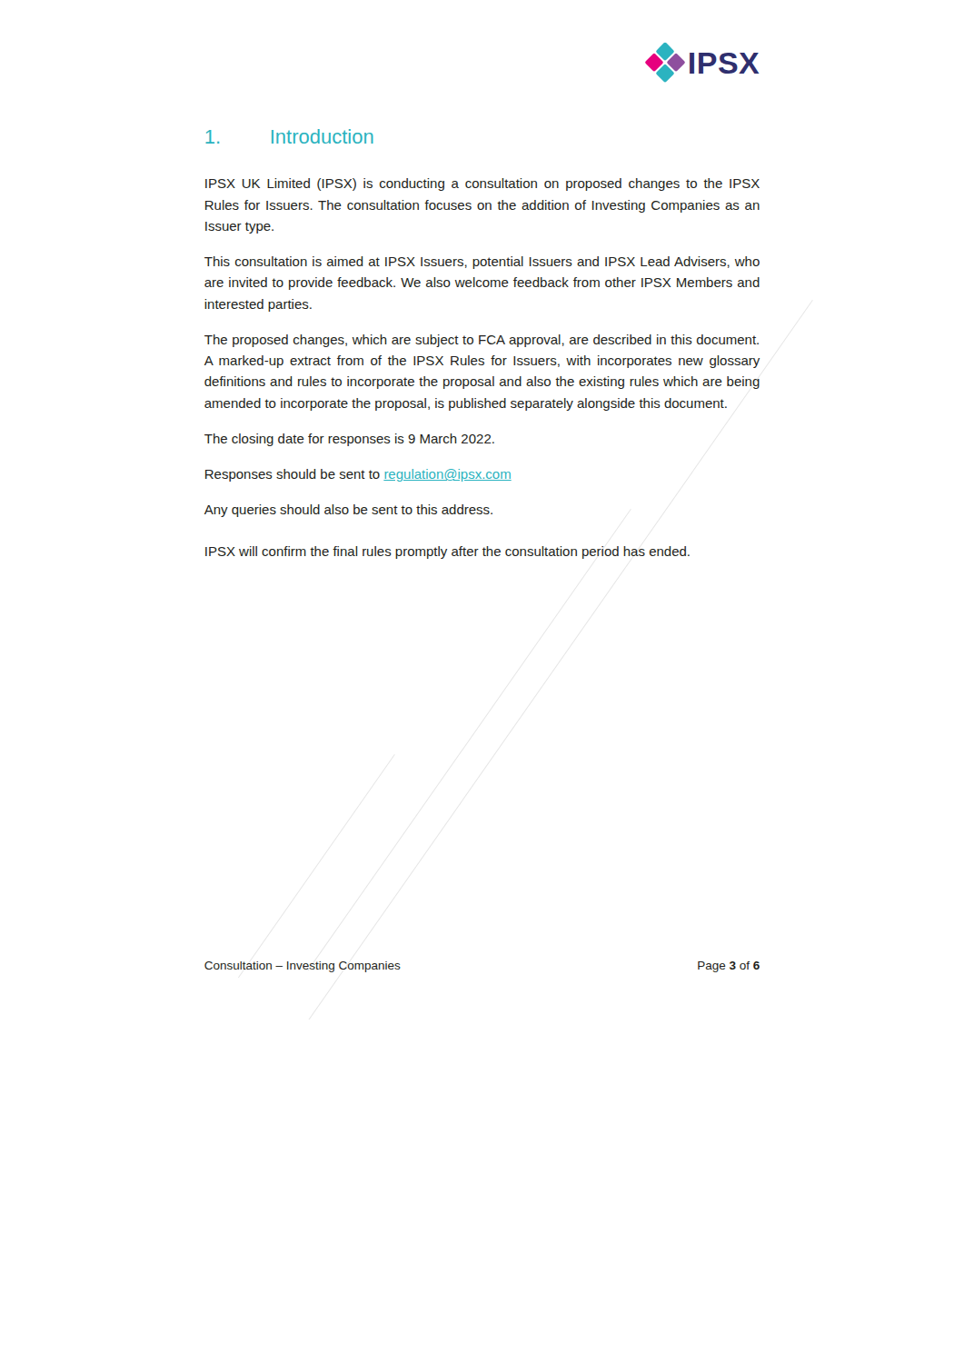IPSX
1. Introduction
IPSX UK Limited (IPSX) is conducting a consultation on proposed changes to the IPSX Rules for Issuers. The consultation focuses on the addition of Investing Companies as an Issuer type.
This consultation is aimed at IPSX Issuers, potential Issuers and IPSX Lead Advisers, who are invited to provide feedback. We also welcome feedback from other IPSX Members and interested parties.
The proposed changes, which are subject to FCA approval, are described in this document. A marked-up extract from of the IPSX Rules for Issuers, with incorporates new glossary definitions and rules to incorporate the proposal and also the existing rules which are being amended to incorporate the proposal, is published separately alongside this document.
The closing date for responses is 9 March 2022.
Responses should be sent to regulation@ipsx.com
Any queries should also be sent to this address.
IPSX will confirm the final rules promptly after the consultation period has ended.
Consultation – Investing Companies
Page 3 of 6